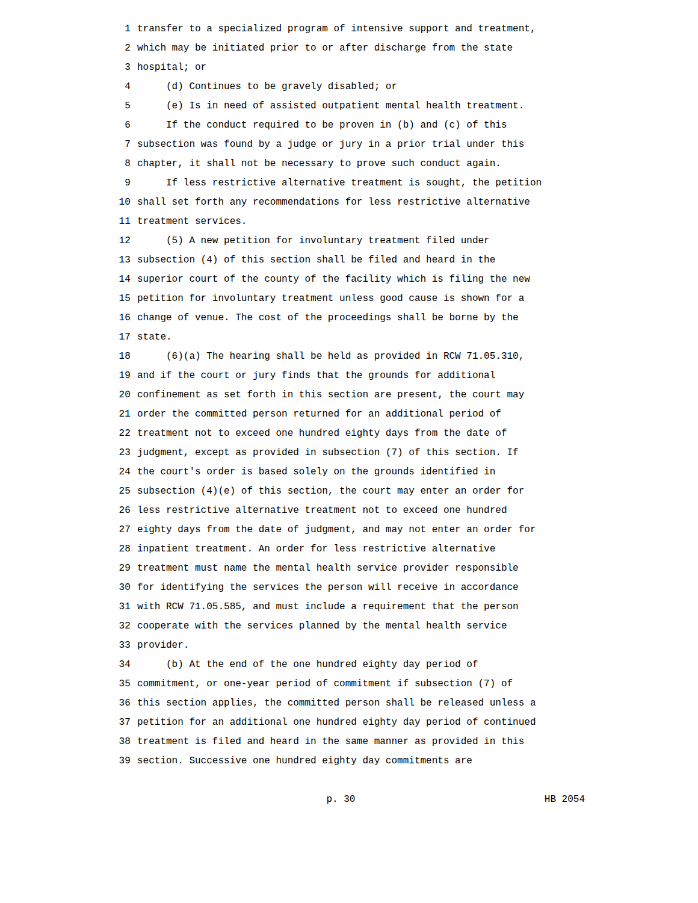transfer to a specialized program of intensive support and treatment,
which may be initiated prior to or after discharge from the state
hospital; or
(d) Continues to be gravely disabled; or
(e) Is in need of assisted outpatient mental health treatment.
If the conduct required to be proven in (b) and (c) of this
subsection was found by a judge or jury in a prior trial under this
chapter, it shall not be necessary to prove such conduct again.
If less restrictive alternative treatment is sought, the petition
shall set forth any recommendations for less restrictive alternative
treatment services.
(5) A new petition for involuntary treatment filed under
subsection (4) of this section shall be filed and heard in the
superior court of the county of the facility which is filing the new
petition for involuntary treatment unless good cause is shown for a
change of venue. The cost of the proceedings shall be borne by the
state.
(6)(a) The hearing shall be held as provided in RCW 71.05.310,
and if the court or jury finds that the grounds for additional
confinement as set forth in this section are present, the court may
order the committed person returned for an additional period of
treatment not to exceed one hundred eighty days from the date of
judgment, except as provided in subsection (7) of this section. If
the court's order is based solely on the grounds identified in
subsection (4)(e) of this section, the court may enter an order for
less restrictive alternative treatment not to exceed one hundred
eighty days from the date of judgment, and may not enter an order for
inpatient treatment. An order for less restrictive alternative
treatment must name the mental health service provider responsible
for identifying the services the person will receive in accordance
with RCW 71.05.585, and must include a requirement that the person
cooperate with the services planned by the mental health service
provider.
(b) At the end of the one hundred eighty day period of
commitment, or one-year period of commitment if subsection (7) of
this section applies, the committed person shall be released unless a
petition for an additional one hundred eighty day period of continued
treatment is filed and heard in the same manner as provided in this
section. Successive one hundred eighty day commitments are
p. 30 HB 2054